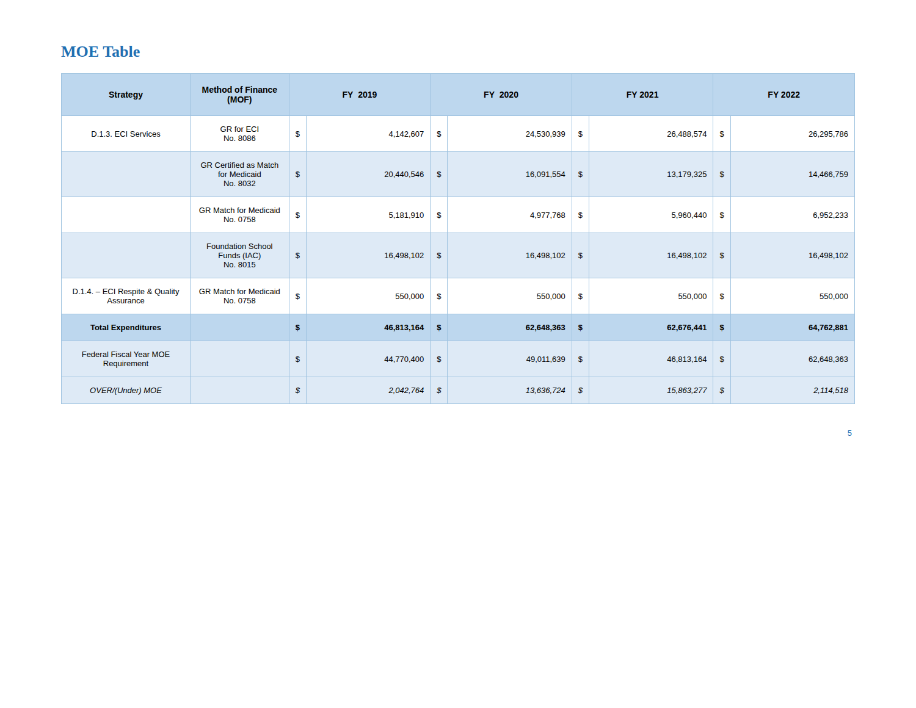MOE Table
| Strategy | Method of Finance (MOF) | FY 2019 | FY 2020 | FY 2021 | FY 2022 |
| --- | --- | --- | --- | --- | --- |
| D.1.3. ECI Services | GR for ECI No. 8086 | $ | 4,142,607 | $ | 24,530,939 | $ | 26,488,574 | $ | 26,295,786 |
| | GR Certified as Match for Medicaid No. 8032 | $ | 20,440,546 | $ | 16,091,554 | $ | 13,179,325 | $ | 14,466,759 |
| | GR Match for Medicaid No. 0758 | $ | 5,181,910 | $ | 4,977,768 | $ | 5,960,440 | $ | 6,952,233 |
| | Foundation School Funds (IAC) No. 8015 | $ | 16,498,102 | $ | 16,498,102 | $ | 16,498,102 | $ | 16,498,102 |
| D.1.4. – ECI Respite & Quality Assurance | GR Match for Medicaid No. 0758 | $ | 550,000 | $ | 550,000 | $ | 550,000 | $ | 550,000 |
| Total Expenditures | | $ | 46,813,164 | $ | 62,648,363 | $ | 62,676,441 | $ | 64,762,881 |
| Federal Fiscal Year MOE Requirement | | $ | 44,770,400 | $ | 49,011,639 | $ | 46,813,164 | $ | 62,648,363 |
| OVER/(Under) MOE | | $ | 2,042,764 | $ | 13,636,724 | $ | 15,863,277 | $ | 2,114,518 |
5